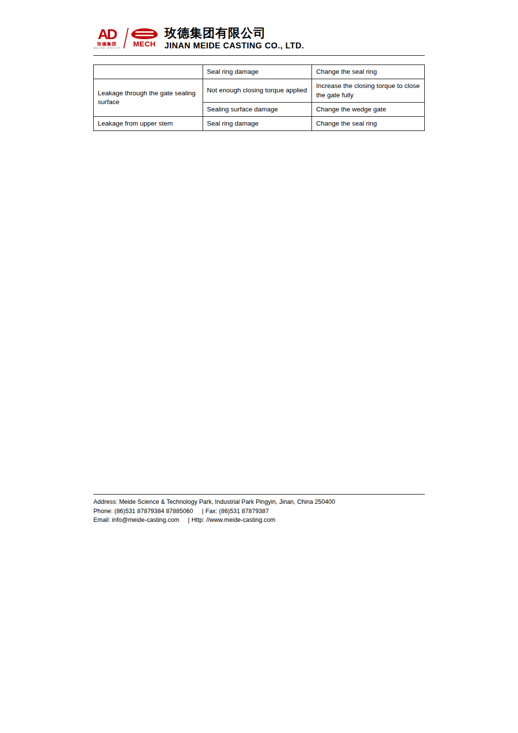AD 玫德集团 MEIDE GROUP
MECH
玫德集团有限公司 JINAN MEIDE CASTING CO., LTD.
| | Seal ring damage | Change the seal ring |
| Leakage through the gate sealing surface | Not enough closing torque applied | Increase the closing torque to close the gate fully |
| Sealing surface damage | Change the wedge gate |
| Leakage from upper stem | Seal ring damage | Change the seal ring |
Address: Meide Science & Technology Park, Industrial Park Pingyin, Jinan, China 250400 Phone: (86)531 87879384 87885060|Fax: (86)531 87879387 Email: info@meide-casting.com|Http: //www.meide-casting.com